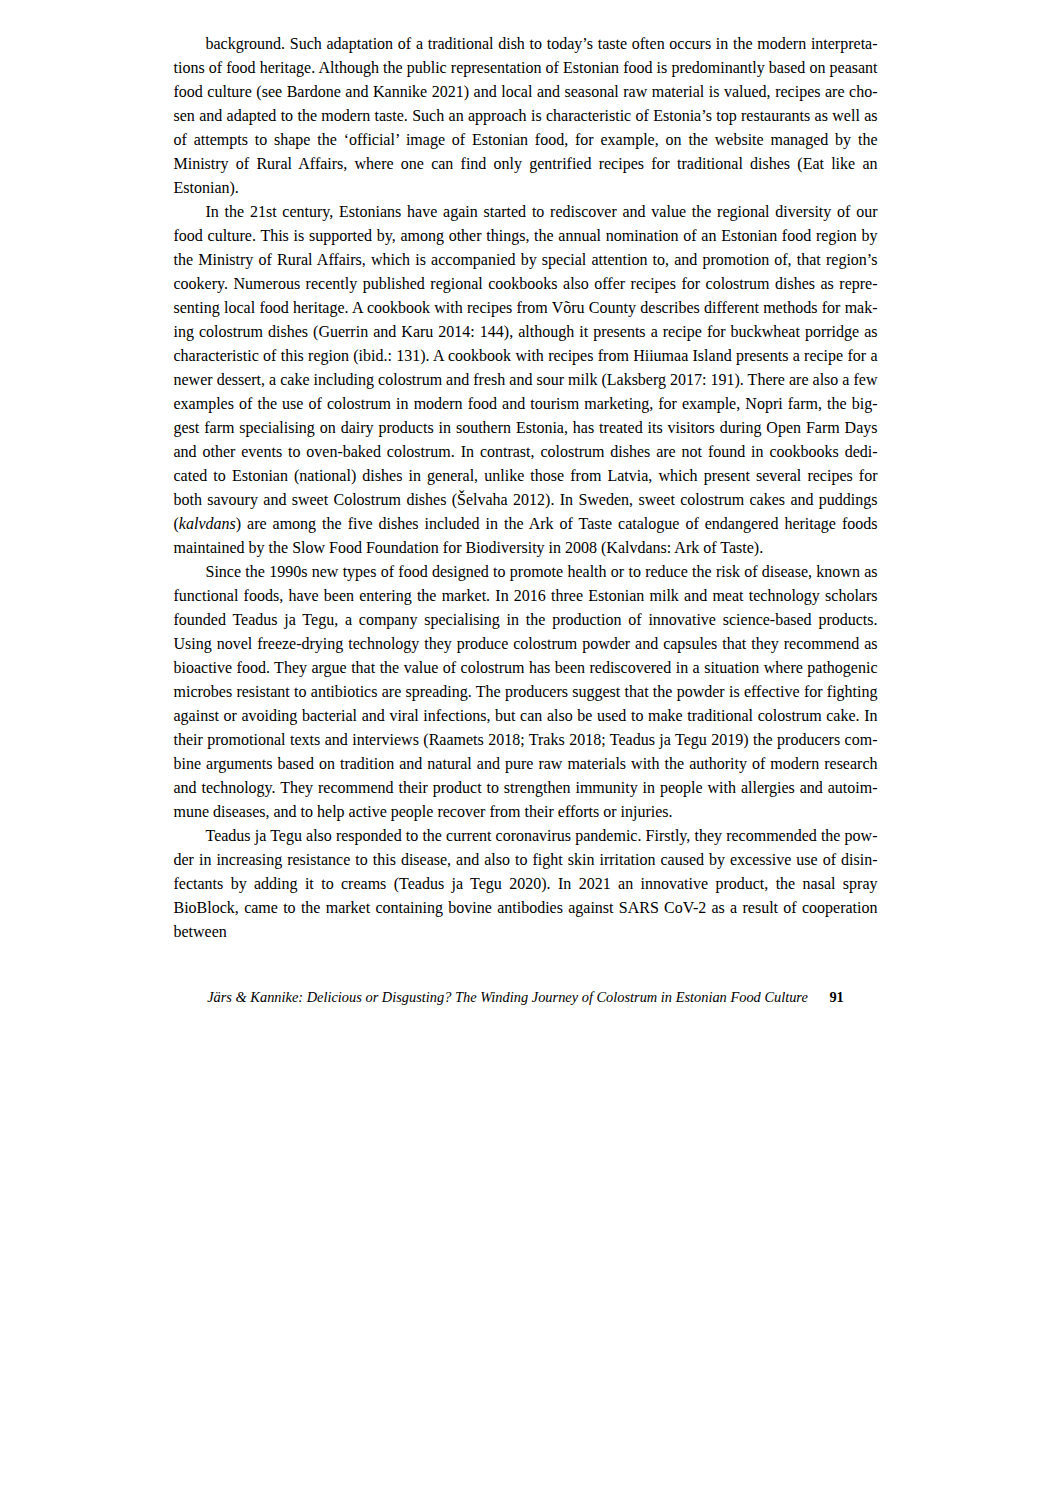background. Such adaptation of a traditional dish to today’s taste often occurs in the modern interpretations of food heritage. Although the public representation of Estonian food is predominantly based on peasant food culture (see Bardone and Kannike 2021) and local and seasonal raw material is valued, recipes are chosen and adapted to the modern taste. Such an approach is characteristic of Estonia’s top restaurants as well as of attempts to shape the ‘official’ image of Estonian food, for example, on the website managed by the Ministry of Rural Affairs, where one can find only gentrified recipes for traditional dishes (Eat like an Estonian).
In the 21st century, Estonians have again started to rediscover and value the regional diversity of our food culture. This is supported by, among other things, the annual nomination of an Estonian food region by the Ministry of Rural Affairs, which is accompanied by special attention to, and promotion of, that region’s cookery. Numerous recently published regional cookbooks also offer recipes for colostrum dishes as representing local food heritage. A cookbook with recipes from Võru County describes different methods for making colostrum dishes (Guerrin and Karu 2014: 144), although it presents a recipe for buckwheat porridge as characteristic of this region (ibid.: 131). A cookbook with recipes from Hiiumaa Island presents a recipe for a newer dessert, a cake including colostrum and fresh and sour milk (Laksberg 2017: 191). There are also a few examples of the use of colostrum in modern food and tourism marketing, for example, Nopri farm, the biggest farm specialising on dairy products in southern Estonia, has treated its visitors during Open Farm Days and other events to oven-baked colostrum. In contrast, colostrum dishes are not found in cookbooks dedicated to Estonian (national) dishes in general, unlike those from Latvia, which present several recipes for both savoury and sweet Colostrum dishes (Šelvaha 2012). In Sweden, sweet colostrum cakes and puddings (kalvdans) are among the five dishes included in the Ark of Taste catalogue of endangered heritage foods maintained by the Slow Food Foundation for Biodiversity in 2008 (Kalvdans: Ark of Taste).
Since the 1990s new types of food designed to promote health or to reduce the risk of disease, known as functional foods, have been entering the market. In 2016 three Estonian milk and meat technology scholars founded Teadus ja Tegu, a company specialising in the production of innovative science-based products. Using novel freeze-drying technology they produce colostrum powder and capsules that they recommend as bioactive food. They argue that the value of colostrum has been rediscovered in a situation where pathogenic microbes resistant to antibiotics are spreading. The producers suggest that the powder is effective for fighting against or avoiding bacterial and viral infections, but can also be used to make traditional colostrum cake. In their promotional texts and interviews (Raamets 2018; Traks 2018; Teadus ja Tegu 2019) the producers combine arguments based on tradition and natural and pure raw materials with the authority of modern research and technology. They recommend their product to strengthen immunity in people with allergies and autoimmune diseases, and to help active people recover from their efforts or injuries.
Teadus ja Tegu also responded to the current coronavirus pandemic. Firstly, they recommended the powder in increasing resistance to this disease, and also to fight skin irritation caused by excessive use of disinfectants by adding it to creams (Teadus ja Tegu 2020). In 2021 an innovative product, the nasal spray BioBlock, came to the market containing bovine antibodies against SARS CoV-2 as a result of cooperation between
Järs & Kannike: Delicious or Disgusting? The Winding Journey of Colostrum in Estonian Food Culture 91